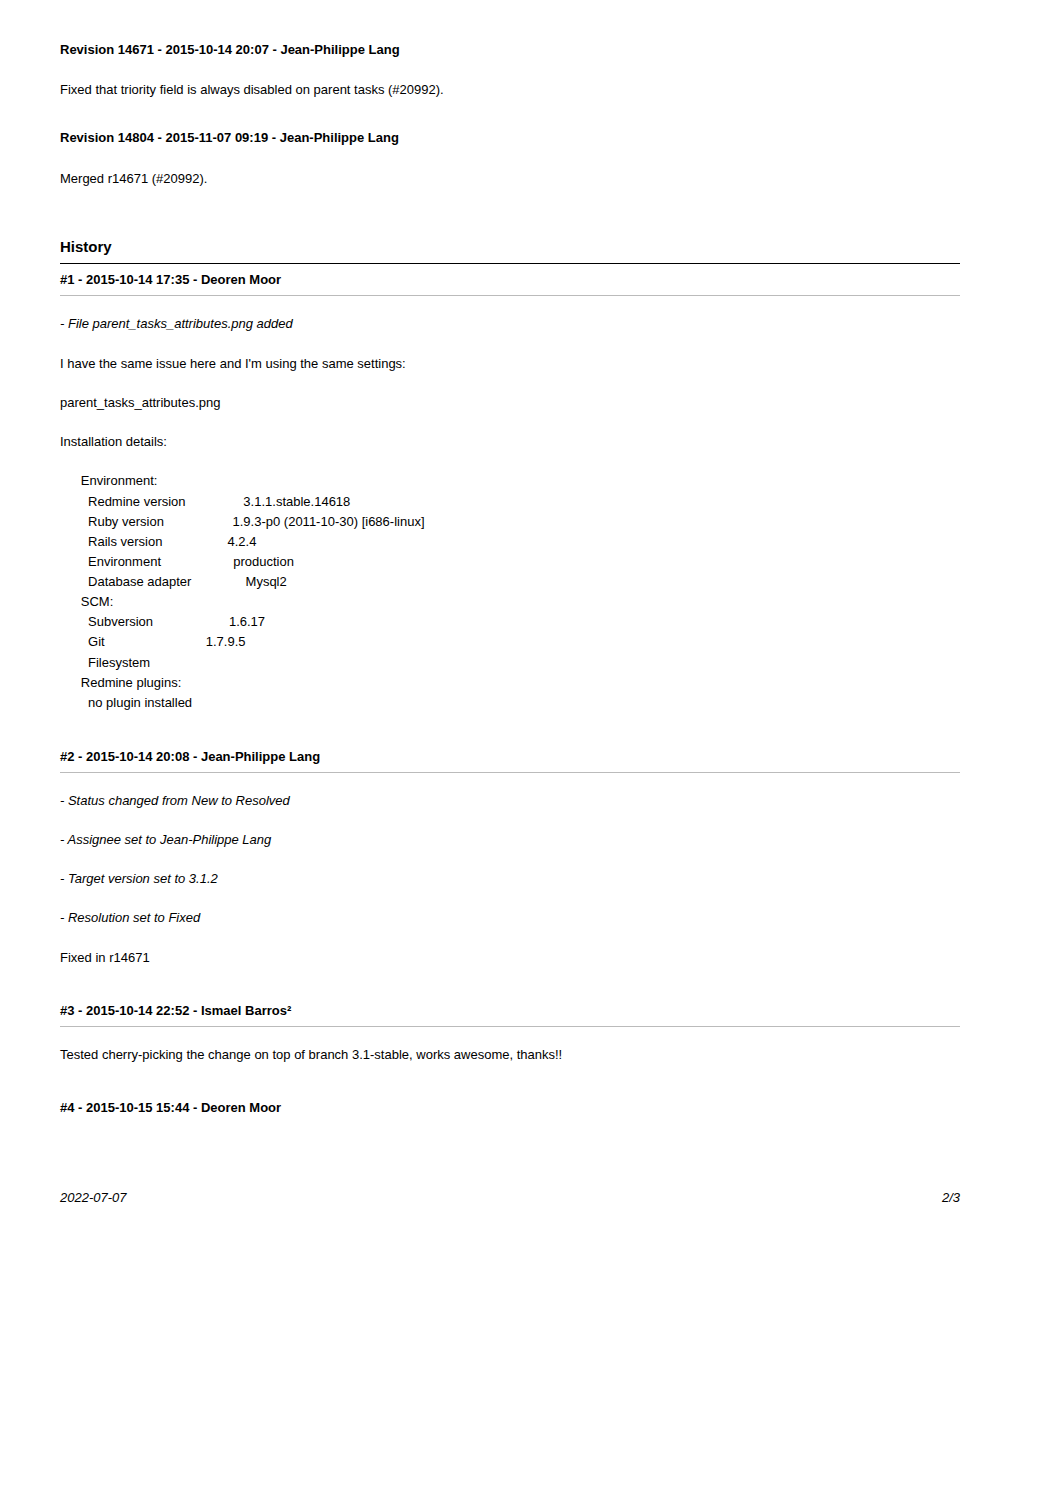Revision 14671 - 2015-10-14 20:07 - Jean-Philippe Lang
Fixed that triority field is always disabled on parent tasks (#20992).
Revision 14804 - 2015-11-07 09:19 - Jean-Philippe Lang
Merged r14671 (#20992).
History
#1 - 2015-10-14 17:35 - Deoren Moor
- File parent_tasks_attributes.png added
I have the same issue here and I'm using the same settings:
parent_tasks_attributes.png
Installation details:
Environment:
  Redmine version                3.1.1.stable.14618
  Ruby version                   1.9.3-p0 (2011-10-30) [i686-linux]
  Rails version                  4.2.4
  Environment                    production
  Database adapter               Mysql2
SCM:
  Subversion                     1.6.17
  Git                            1.7.9.5
  Filesystem
Redmine plugins:
  no plugin installed
#2 - 2015-10-14 20:08 - Jean-Philippe Lang
- Status changed from New to Resolved
- Assignee set to Jean-Philippe Lang
- Target version set to 3.1.2
- Resolution set to Fixed
Fixed in r14671
#3 - 2015-10-14 22:52 - Ismael Barros²
Tested cherry-picking the change on top of branch 3.1-stable, works awesome, thanks!!
#4 - 2015-10-15 15:44 - Deoren Moor
2022-07-07 2/3